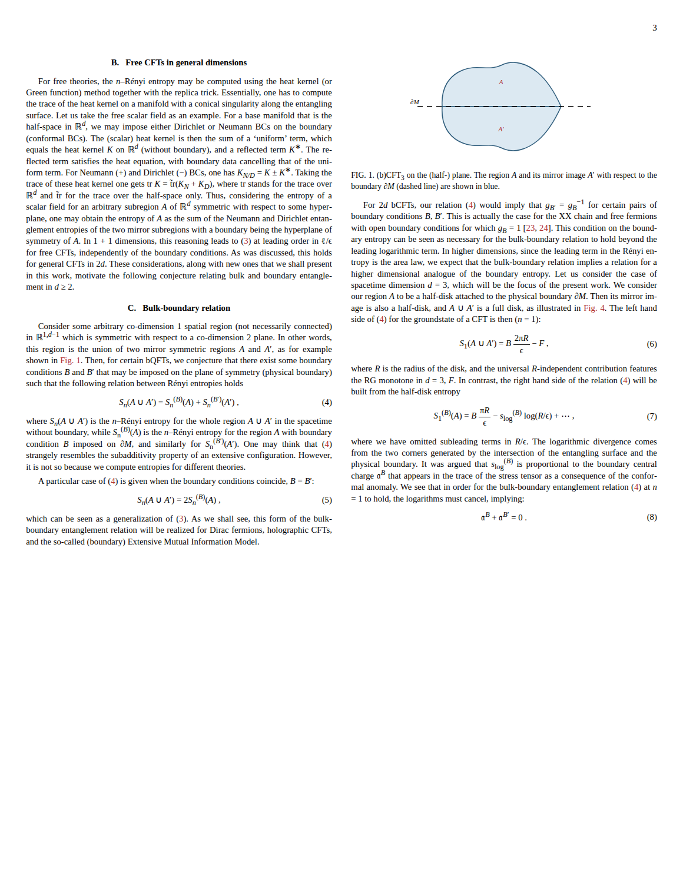3
B. Free CFTs in general dimensions
For free theories, the n–Rényi entropy may be computed using the heat kernel (or Green function) method together with the replica trick. Essentially, one has to compute the trace of the heat kernel on a manifold with a conical singularity along the entangling surface. Let us take the free scalar field as an example. For a base manifold that is the half-space in ℝd, we may impose either Dirichlet or Neumann BCs on the boundary (conformal BCs). The (scalar) heat kernel is then the sum of a ‘uniform’ term, which equals the heat kernel K on ℝd (without boundary), and a reflected term K∗. The reflected term satisfies the heat equation, with boundary data cancelling that of the uniform term. For Neumann (+) and Dirichlet (−) BCs, one has KN/D = K ± K∗. Taking the trace of these heat kernel one gets tr K = t̃r(KN + KD), where tr stands for the trace over ℝd and t̃r for the trace over the half-space only. Thus, considering the entropy of a scalar field for an arbitrary subregion A of ℝd symmetric with respect to some hyperplane, one may obtain the entropy of A as the sum of the Neumann and Dirichlet entanglement entropies of the two mirror subregions with a boundary being the hyperplane of symmetry of A. In 1 + 1 dimensions, this reasoning leads to (3) at leading order in ℓ/ϵ for free CFTs, independently of the boundary conditions. As was discussed, this holds for general CFTs in 2d. These considerations, along with new ones that we shall present in this work, motivate the following conjecture relating bulk and boundary entanglement in d ≥ 2.
C. Bulk-boundary relation
Consider some arbitrary co-dimension 1 spatial region (not necessarily connected) in ℝ1,d−1 which is symmetric with respect to a co-dimension 2 plane. In other words, this region is the union of two mirror symmetric regions A and A′, as for example shown in Fig. 1. Then, for certain bQFTs, we conjecture that there exist some boundary conditions B and B′ that may be imposed on the plane of symmetry (physical boundary) such that the following relation between Rényi entropies holds
Sn(A ∪ A′) = Sn(B)(A) + Sn(B′)(A′) , (4)
where Sn(A ∪ A′) is the n–Rényi entropy for the whole region A ∪ A′ in the spacetime without boundary, while Sn(B)(A) is the n–Rényi entropy for the region A with boundary condition B imposed on ∂M, and similarly for Sn(B′)(A′). One may think that (4) strangely resembles the subadditivity property of an extensive configuration. However, it is not so because we compute entropies for different theories.
A particular case of (4) is given when the boundary conditions coincide, B = B′:
Sn(A ∪ A′) = 2Sn(B)(A) , (5)
which can be seen as a generalization of (3). As we shall see, this form of the bulk-boundary entanglement relation will be realized for Dirac fermions, holographic CFTs, and the so-called (boundary) Extensive Mutual Information Model.
A A′ ∂M
FIG. 1. (b)CFT3 on the (half-) plane. The region A and its mirror image A′ with respect to the boundary ∂M (dashed line) are shown in blue.
For 2d bCFTs, our relation (4) would imply that gB′ = gB−1 for certain pairs of boundary conditions B, B′. This is actually the case for the XX chain and free fermions with open boundary conditions for which gB = 1 [23, 24]. This condition on the boundary entropy can be seen as necessary for the bulk-boundary relation to hold beyond the leading logarithmic term. In higher dimensions, since the leading term in the Rényi entropy is the area law, we expect that the bulk-boundary relation implies a relation for a higher dimensional analogue of the boundary entropy. Let us consider the case of spacetime dimension d = 3, which will be the focus of the present work. We consider our region A to be a half-disk attached to the physical boundary ∂M. Then its mirror image is also a half-disk, and A ∪ A′ is a full disk, as illustrated in Fig. 4. The left hand side of (4) for the groundstate of a CFT is then (n = 1):
S1(A ∪ A′) = B 2πR ϵ − F , (6)
where R is the radius of the disk, and the universal R-independent contribution features the RG monotone in d = 3, F. In contrast, the right hand side of the relation (4) will be built from the half-disk entropy
S1(B)(A) = B πR ϵ − slog(B) log(R/ϵ) + ⋯ , (7)
where we have omitted subleading terms in R/ϵ. The logarithmic divergence comes from the two corners generated by the intersection of the entangling surface and the physical boundary. It was argued that slog(B) is proportional to the boundary central charge 𝔞B that appears in the trace of the stress tensor as a consequence of the conformal anomaly. We see that in order for the bulk-boundary entanglement relation (4) at n = 1 to hold, the logarithms must cancel, implying:
𝔞B + 𝔞B′ = 0 . (8)